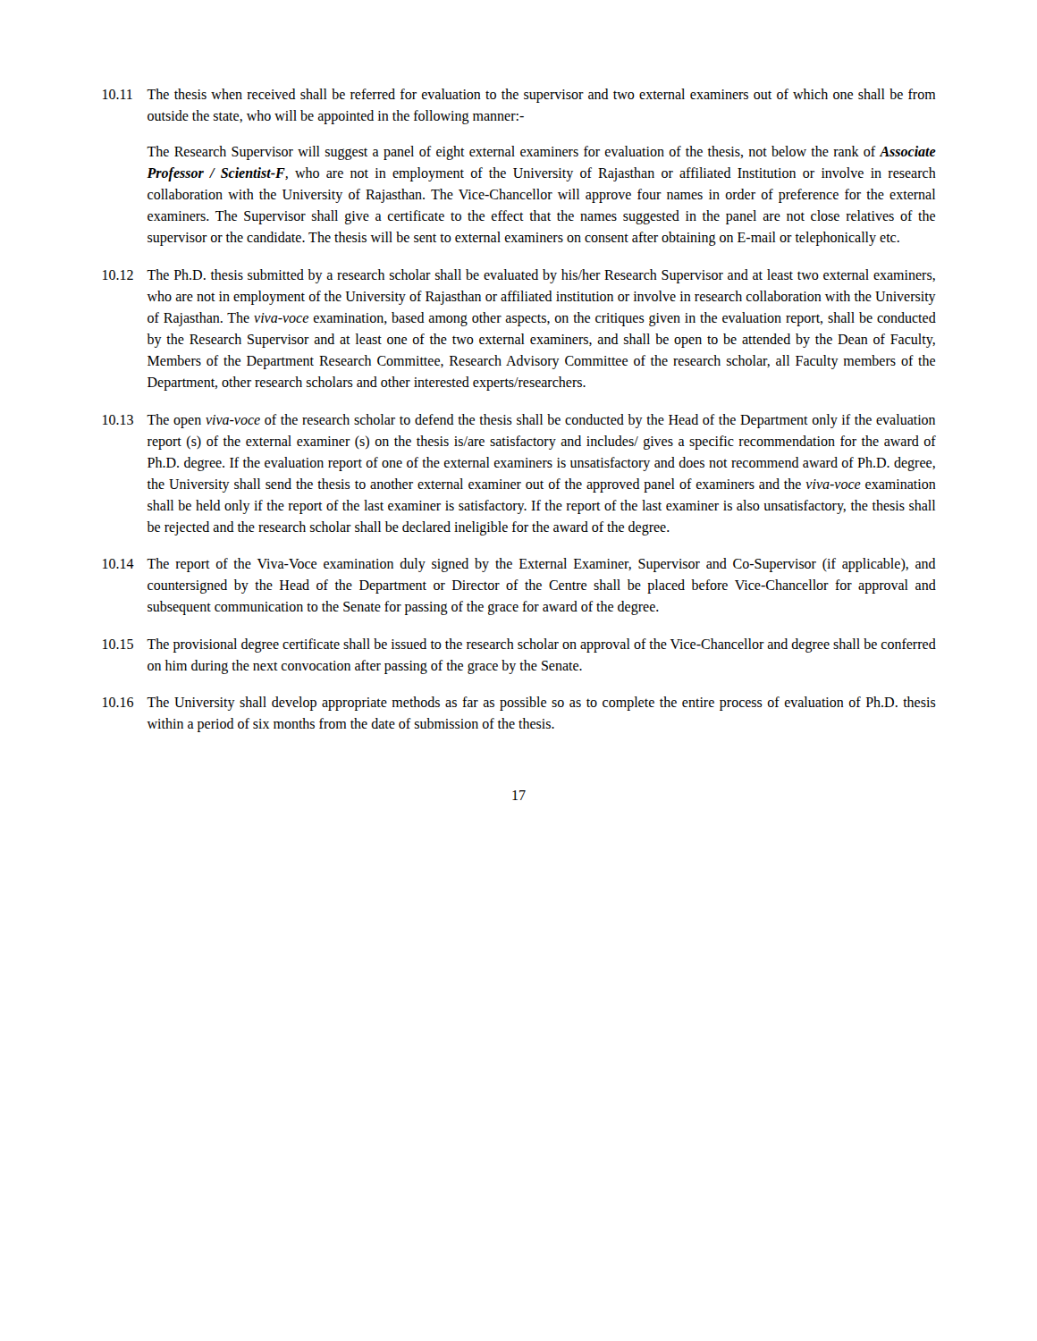10.11
The thesis when received shall be referred for evaluation to the supervisor and two external examiners out of which one shall be from outside the state, who will be appointed in the following manner:-
The Research Supervisor will suggest a panel of eight external examiners for evaluation of the thesis, not below the rank of Associate Professor / Scientist-F, who are not in employment of the University of Rajasthan or affiliated Institution or involve in research collaboration with the University of Rajasthan. The Vice-Chancellor will approve four names in order of preference for the external examiners. The Supervisor shall give a certificate to the effect that the names suggested in the panel are not close relatives of the supervisor or the candidate. The thesis will be sent to external examiners on consent after obtaining on E-mail or telephonically etc.
10.12
The Ph.D. thesis submitted by a research scholar shall be evaluated by his/her Research Supervisor and at least two external examiners, who are not in employment of the University of Rajasthan or affiliated institution or involve in research collaboration with the University of Rajasthan. The viva-voce examination, based among other aspects, on the critiques given in the evaluation report, shall be conducted by the Research Supervisor and at least one of the two external examiners, and shall be open to be attended by the Dean of Faculty, Members of the Department Research Committee, Research Advisory Committee of the research scholar, all Faculty members of the Department, other research scholars and other interested experts/researchers.
10.13
The open viva-voce of the research scholar to defend the thesis shall be conducted by the Head of the Department only if the evaluation report (s) of the external examiner (s) on the thesis is/are satisfactory and includes/ gives a specific recommendation for the award of Ph.D. degree. If the evaluation report of one of the external examiners is unsatisfactory and does not recommend award of Ph.D. degree, the University shall send the thesis to another external examiner out of the approved panel of examiners and the viva-voce examination shall be held only if the report of the last examiner is satisfactory. If the report of the last examiner is also unsatisfactory, the thesis shall be rejected and the research scholar shall be declared ineligible for the award of the degree.
10.14
The report of the Viva-Voce examination duly signed by the External Examiner, Supervisor and Co-Supervisor (if applicable), and countersigned by the Head of the Department or Director of the Centre shall be placed before Vice-Chancellor for approval and subsequent communication to the Senate for passing of the grace for award of the degree.
10.15
The provisional degree certificate shall be issued to the research scholar on approval of the Vice-Chancellor and degree shall be conferred on him during the next convocation after passing of the grace by the Senate.
10.16
The University shall develop appropriate methods as far as possible so as to complete the entire process of evaluation of Ph.D. thesis within a period of six months from the date of submission of the thesis.
17